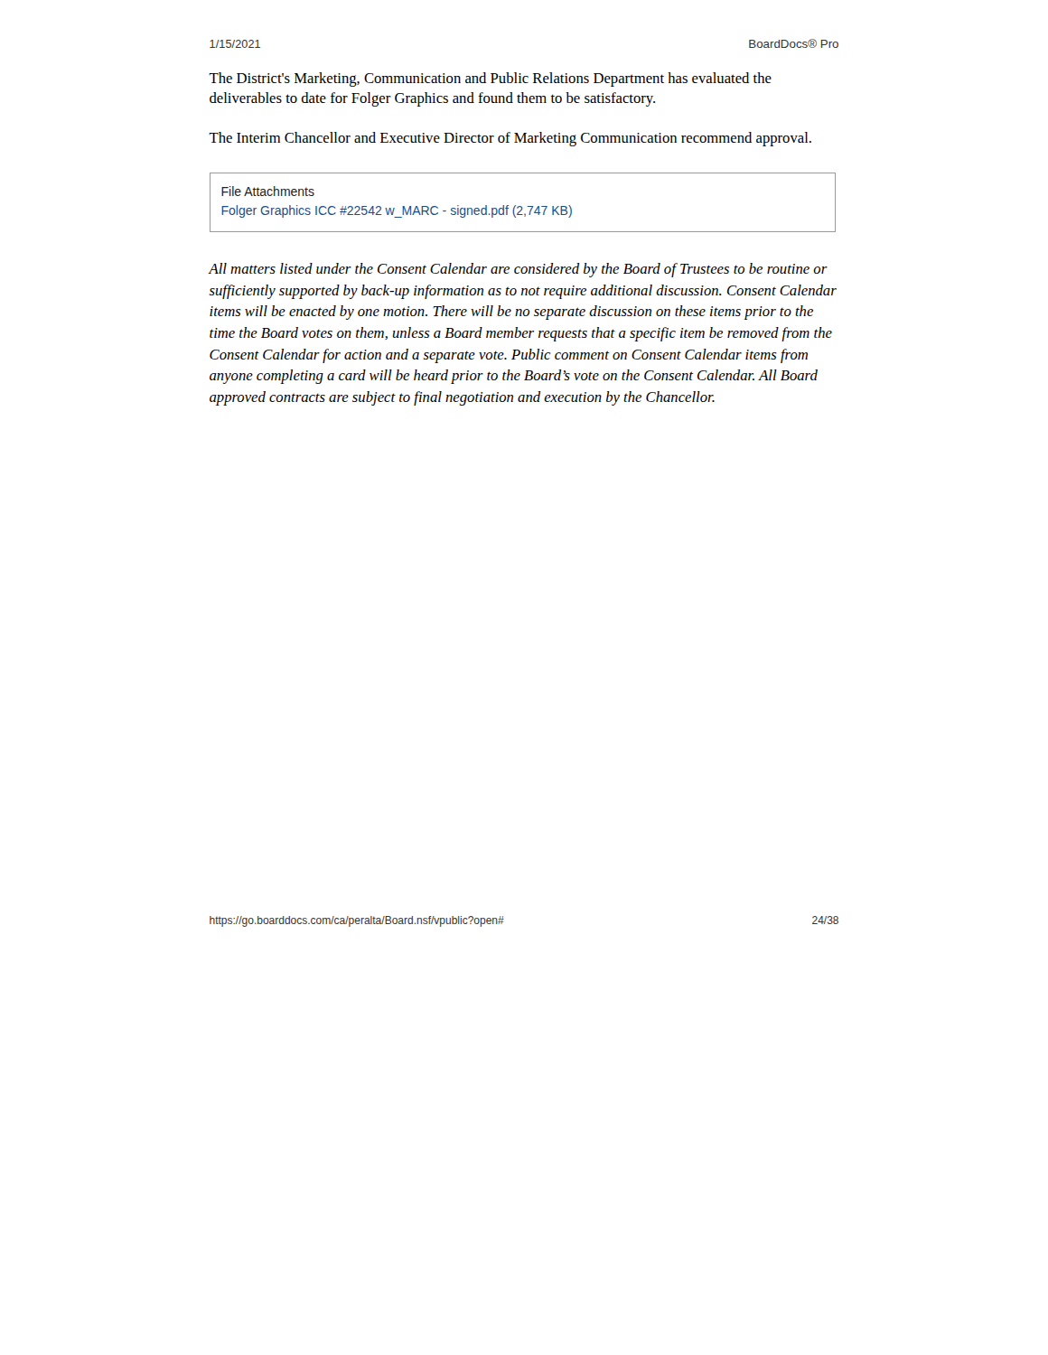1/15/2021 BoardDocs® Pro
The District's Marketing, Communication and Public Relations Department has evaluated the deliverables to date for Folger Graphics and found them to be satisfactory.
The Interim Chancellor and Executive Director of Marketing Communication recommend approval.
File Attachments
Folger Graphics ICC #22542 w_MARC - signed.pdf (2,747 KB)
All matters listed under the Consent Calendar are considered by the Board of Trustees to be routine or sufficiently supported by back-up information as to not require additional discussion. Consent Calendar items will be enacted by one motion. There will be no separate discussion on these items prior to the time the Board votes on them, unless a Board member requests that a specific item be removed from the Consent Calendar for action and a separate vote. Public comment on Consent Calendar items from anyone completing a card will be heard prior to the Board’s vote on the Consent Calendar. All Board approved contracts are subject to final negotiation and execution by the Chancellor.
https://go.boarddocs.com/ca/peralta/Board.nsf/vpublic?open# 24/38